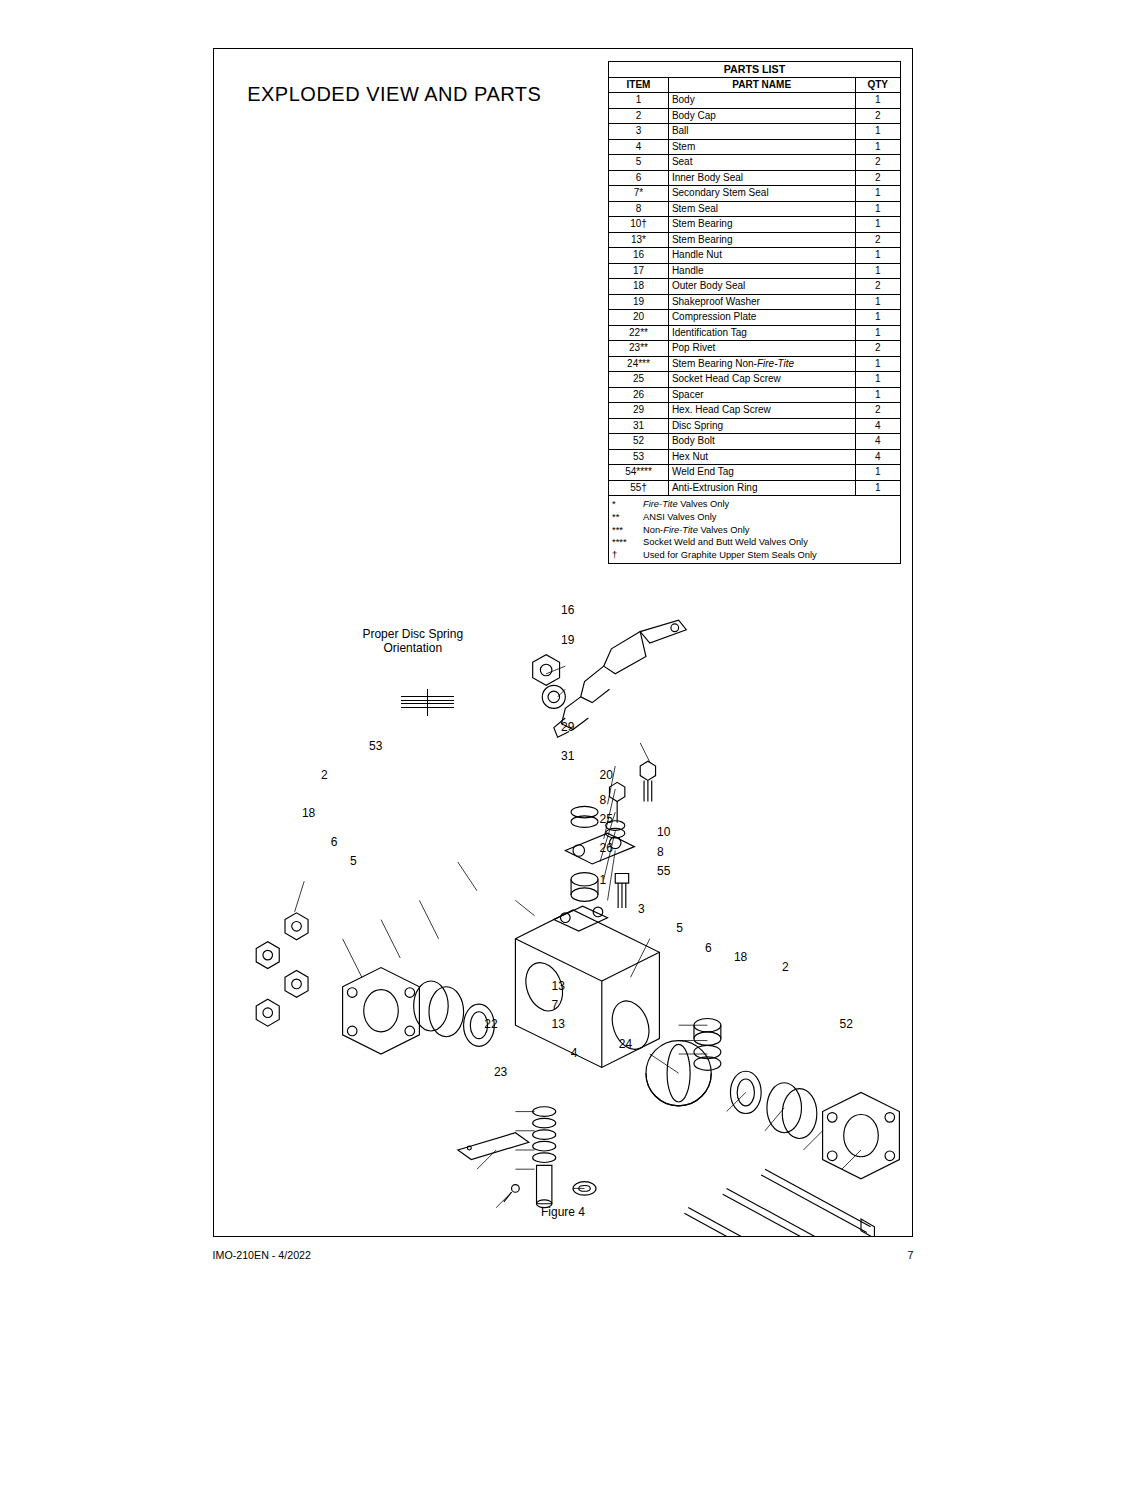EXPLODED VIEW AND PARTS
| PARTS LIST |
| --- |
| ITEM | PART NAME | QTY |
| 1 | Body | 1 |
| 2 | Body Cap | 2 |
| 3 | Ball | 1 |
| 4 | Stem | 1 |
| 5 | Seat | 2 |
| 6 | Inner Body Seal | 2 |
| 7* | Secondary Stem Seal | 1 |
| 8 | Stem Seal | 1 |
| 10† | Stem Bearing | 1 |
| 13* | Stem Bearing | 2 |
| 16 | Handle Nut | 1 |
| 17 | Handle | 1 |
| 18 | Outer Body Seal | 2 |
| 19 | Shakeproof Washer | 1 |
| 20 | Compression Plate | 1 |
| 22** | Identification Tag | 1 |
| 23** | Pop Rivet | 2 |
| 24*** | Stem Bearing Non- Fire-Tite | 1 |
| 25 | Socket Head Cap Screw | 1 |
| 26 | Spacer | 1 |
| 29 | Hex. Head Cap Screw | 2 |
| 31 | Disc Spring | 4 |
| 52 | Body Bolt | 4 |
| 53 | Hex Nut | 4 |
| 54**** | Weld End Tag | 1 |
| 55† | Anti-Extrusion Ring | 1 |
*Fire-Tite Valves Only
**ANSI Valves Only
***Non-Fire-Tite Valves Only
****Socket Weld and Butt Weld Valves Only
†Used for Graphite Upper Stem Seals Only
Proper Disc Spring
Orientation
16
19
29
31
20
8
25
26
1
53
2
18
6
5
3
5
6
18
2
10
8
55
13
7
13
4
24
22
23
52
Figure 4
IMO-210EN - 4/2022
7